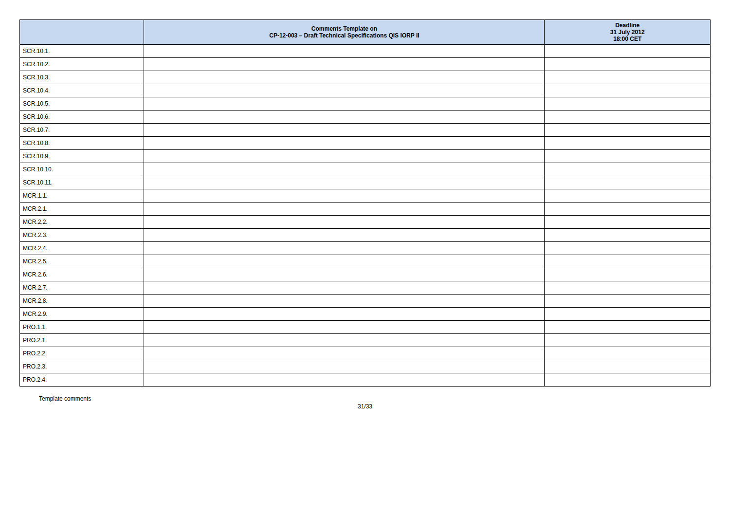| | Comments Template on CP-12-003 – Draft Technical Specifications QIS IORP II | Deadline 31 July 2012 18:00 CET |
| --- | --- | --- |
| SCR.10.1. | | |
| SCR.10.2. | | |
| SCR.10.3. | | |
| SCR.10.4. | | |
| SCR.10.5. | | |
| SCR.10.6. | | |
| SCR.10.7. | | |
| SCR.10.8. | | |
| SCR.10.9. | | |
| SCR.10.10. | | |
| SCR.10.11. | | |
| MCR.1.1. | | |
| MCR.2.1. | | |
| MCR.2.2. | | |
| MCR.2.3. | | |
| MCR.2.4. | | |
| MCR.2.5. | | |
| MCR.2.6. | | |
| MCR.2.7. | | |
| MCR.2.8. | | |
| MCR.2.9. | | |
| PRO.1.1. | | |
| PRO.2.1. | | |
| PRO.2.2. | | |
| PRO.2.3. | | |
| PRO.2.4. | | |
Template comments
31/33